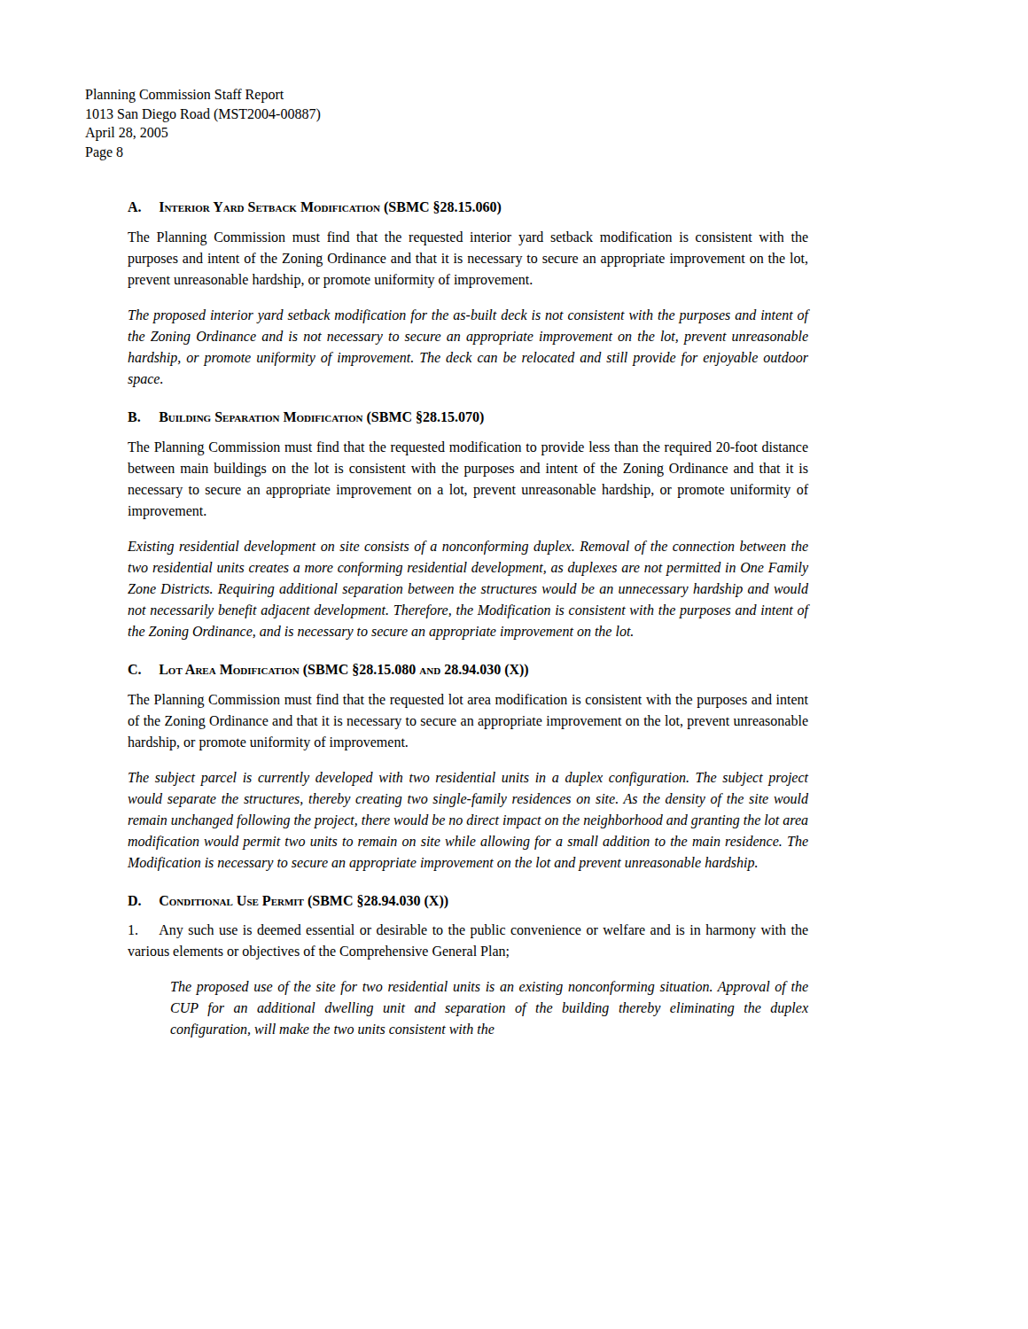Planning Commission Staff Report
1013 San Diego Road (MST2004-00887)
April 28, 2005
Page 8
A. Interior Yard Setback Modification (SBMC §28.15.060)
The Planning Commission must find that the requested interior yard setback modification is consistent with the purposes and intent of the Zoning Ordinance and that it is necessary to secure an appropriate improvement on the lot, prevent unreasonable hardship, or promote uniformity of improvement.
The proposed interior yard setback modification for the as-built deck is not consistent with the purposes and intent of the Zoning Ordinance and is not necessary to secure an appropriate improvement on the lot, prevent unreasonable hardship, or promote uniformity of improvement. The deck can be relocated and still provide for enjoyable outdoor space.
B. Building Separation Modification (SBMC §28.15.070)
The Planning Commission must find that the requested modification to provide less than the required 20-foot distance between main buildings on the lot is consistent with the purposes and intent of the Zoning Ordinance and that it is necessary to secure an appropriate improvement on a lot, prevent unreasonable hardship, or promote uniformity of improvement.
Existing residential development on site consists of a nonconforming duplex. Removal of the connection between the two residential units creates a more conforming residential development, as duplexes are not permitted in One Family Zone Districts. Requiring additional separation between the structures would be an unnecessary hardship and would not necessarily benefit adjacent development. Therefore, the Modification is consistent with the purposes and intent of the Zoning Ordinance, and is necessary to secure an appropriate improvement on the lot.
C. Lot Area Modification (SBMC §28.15.080 and 28.94.030 (X))
The Planning Commission must find that the requested lot area modification is consistent with the purposes and intent of the Zoning Ordinance and that it is necessary to secure an appropriate improvement on the lot, prevent unreasonable hardship, or promote uniformity of improvement.
The subject parcel is currently developed with two residential units in a duplex configuration. The subject project would separate the structures, thereby creating two single-family residences on site. As the density of the site would remain unchanged following the project, there would be no direct impact on the neighborhood and granting the lot area modification would permit two units to remain on site while allowing for a small addition to the main residence. The Modification is necessary to secure an appropriate improvement on the lot and prevent unreasonable hardship.
D. Conditional Use Permit (SBMC §28.94.030 (X))
1. Any such use is deemed essential or desirable to the public convenience or welfare and is in harmony with the various elements or objectives of the Comprehensive General Plan;
The proposed use of the site for two residential units is an existing nonconforming situation. Approval of the CUP for an additional dwelling unit and separation of the building thereby eliminating the duplex configuration, will make the two units consistent with the